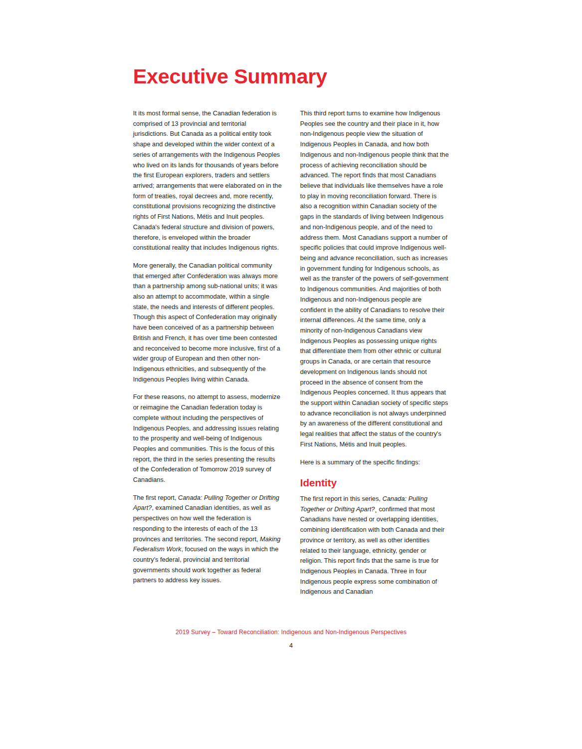Executive Summary
It its most formal sense, the Canadian federation is comprised of 13 provincial and territorial jurisdictions. But Canada as a political entity took shape and developed within the wider context of a series of arrangements with the Indigenous Peoples who lived on its lands for thousands of years before the first European explorers, traders and settlers arrived; arrangements that were elaborated on in the form of treaties, royal decrees and, more recently, constitutional provisions recognizing the distinctive rights of First Nations, Métis and Inuit peoples. Canada's federal structure and division of powers, therefore, is enveloped within the broader constitutional reality that includes Indigenous rights.
More generally, the Canadian political community that emerged after Confederation was always more than a partnership among sub-national units; it was also an attempt to accommodate, within a single state, the needs and interests of different peoples. Though this aspect of Confederation may originally have been conceived of as a partnership between British and French, it has over time been contested and reconceived to become more inclusive, first of a wider group of European and then other non-Indigenous ethnicities, and subsequently of the Indigenous Peoples living within Canada.
For these reasons, no attempt to assess, modernize or reimagine the Canadian federation today is complete without including the perspectives of Indigenous Peoples, and addressing issues relating to the prosperity and well-being of Indigenous Peoples and communities. This is the focus of this report, the third in the series presenting the results of the Confederation of Tomorrow 2019 survey of Canadians.
The first report, Canada: Pulling Together or Drifting Apart?, examined Canadian identities, as well as perspectives on how well the federation is responding to the interests of each of the 13 provinces and territories. The second report, Making Federalism Work, focused on the ways in which the country's federal, provincial and territorial governments should work together as federal partners to address key issues.
This third report turns to examine how Indigenous Peoples see the country and their place in it, how non-Indigenous people view the situation of Indigenous Peoples in Canada, and how both Indigenous and non-Indigenous people think that the process of achieving reconciliation should be advanced. The report finds that most Canadians believe that individuals like themselves have a role to play in moving reconciliation forward. There is also a recognition within Canadian society of the gaps in the standards of living between Indigenous and non-Indigenous people, and of the need to address them. Most Canadians support a number of specific policies that could improve Indigenous well-being and advance reconciliation, such as increases in government funding for Indigenous schools, as well as the transfer of the powers of self-government to Indigenous communities. And majorities of both Indigenous and non-Indigenous people are confident in the ability of Canadians to resolve their internal differences. At the same time, only a minority of non-Indigenous Canadians view Indigenous Peoples as possessing unique rights that differentiate them from other ethnic or cultural groups in Canada, or are certain that resource development on Indigenous lands should not proceed in the absence of consent from the Indigenous Peoples concerned. It thus appears that the support within Canadian society of specific steps to advance reconciliation is not always underpinned by an awareness of the different constitutional and legal realities that affect the status of the country's First Nations, Métis and Inuit peoples.
Here is a summary of the specific findings:
Identity
The first report in this series, Canada: Pulling Together or Drifting Apart?¸ confirmed that most Canadians have nested or overlapping identities, combining identification with both Canada and their province or territory, as well as other identities related to their language, ethnicity, gender or religion. This report finds that the same is true for Indigenous Peoples in Canada. Three in four Indigenous people express some combination of Indigenous and Canadian
2019 Survey – Toward Reconciliation: Indigenous and Non-Indigenous Perspectives
4